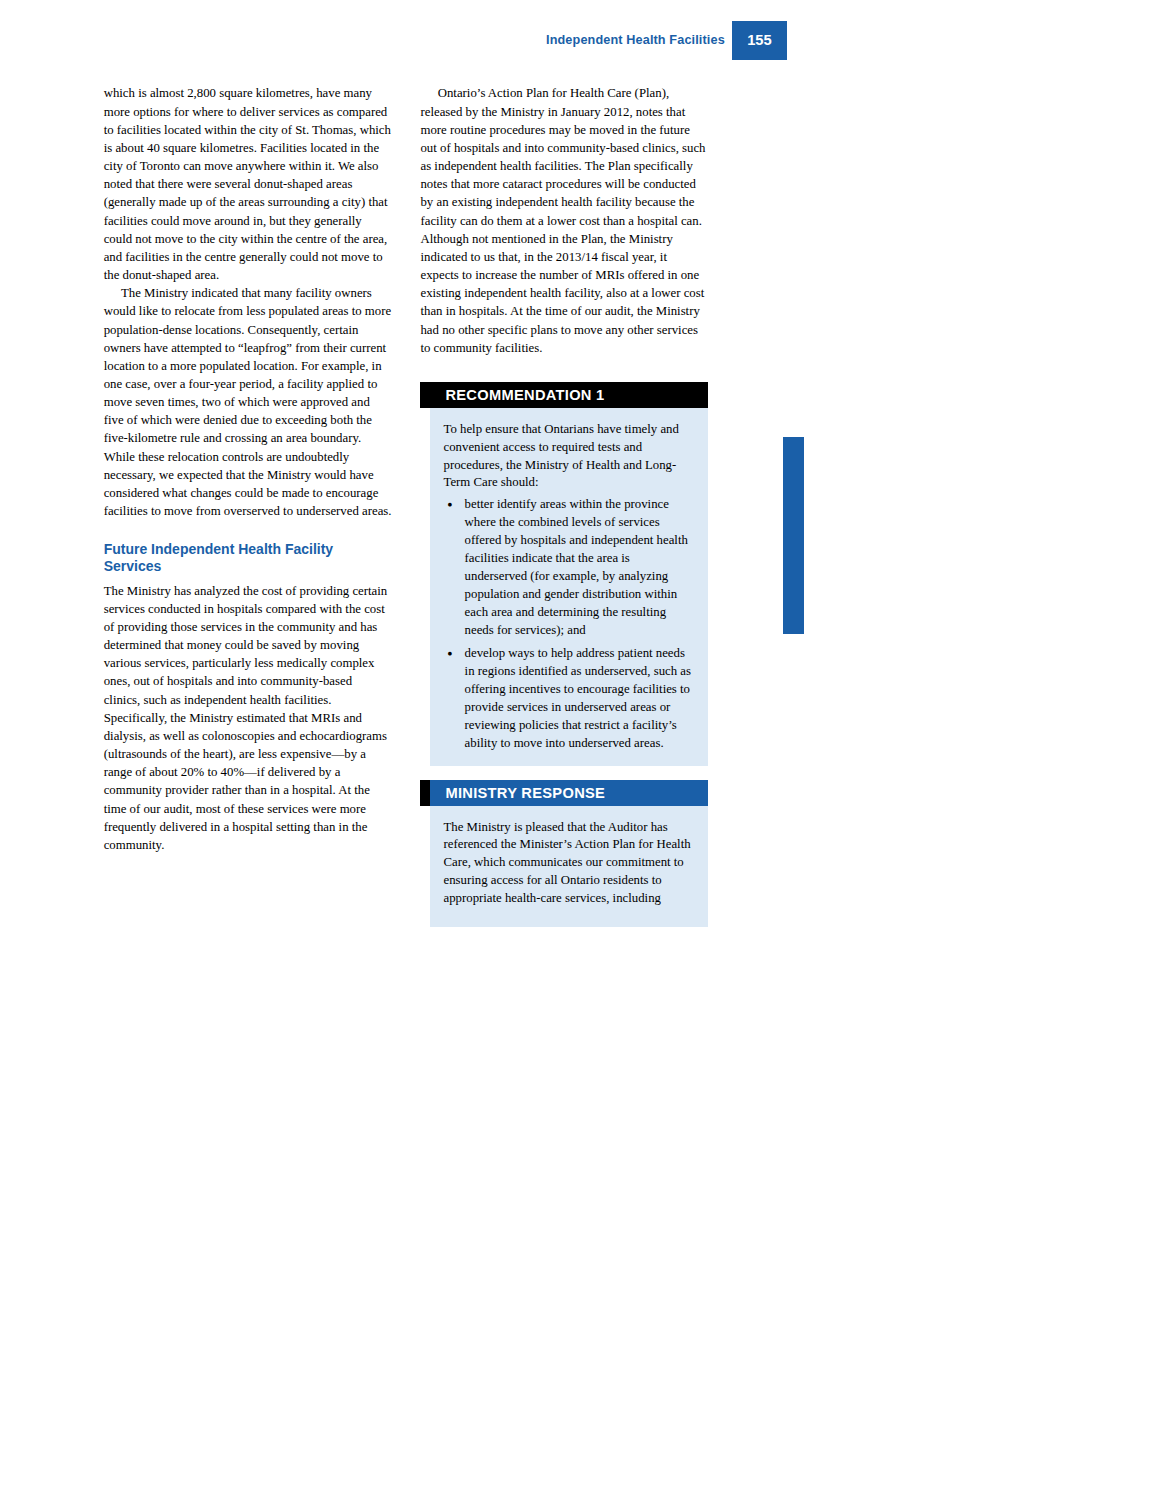Independent Health Facilities
155
Chapter 3 • VFM Section 3.06
which is almost 2,800 square kilometres, have many more options for where to deliver services as compared to facilities located within the city of St. Thomas, which is about 40 square kilometres. Facilities located in the city of Toronto can move anywhere within it. We also noted that there were several donut-shaped areas (generally made up of the areas surrounding a city) that facilities could move around in, but they generally could not move to the city within the centre of the area, and facilities in the centre generally could not move to the donut-shaped area.
The Ministry indicated that many facility owners would like to relocate from less populated areas to more population-dense locations. Consequently, certain owners have attempted to “leapfrog” from their current location to a more populated location. For example, in one case, over a four-year period, a facility applied to move seven times, two of which were approved and five of which were denied due to exceeding both the five-kilometre rule and crossing an area boundary. While these relocation controls are undoubtedly necessary, we expected that the Ministry would have considered what changes could be made to encourage facilities to move from overserved to underserved areas.
Future Independent Health Facility Services
The Ministry has analyzed the cost of providing certain services conducted in hospitals compared with the cost of providing those services in the community and has determined that money could be saved by moving various services, particularly less medically complex ones, out of hospitals and into community-based clinics, such as independent health facilities. Specifically, the Ministry estimated that MRIs and dialysis, as well as colonoscopies and echocardiograms (ultrasounds of the heart), are less expensive—by a range of about 20% to 40%—if delivered by a community provider rather than in a hospital. At the time of our audit, most of these services were more frequently delivered in a hospital setting than in the community.
Ontario’s Action Plan for Health Care (Plan), released by the Ministry in January 2012, notes that more routine procedures may be moved in the future out of hospitals and into community-based clinics, such as independent health facilities. The Plan specifically notes that more cataract procedures will be conducted by an existing independent health facility because the facility can do them at a lower cost than a hospital can. Although not mentioned in the Plan, the Ministry indicated to us that, in the 2013/14 fiscal year, it expects to increase the number of MRIs offered in one existing independent health facility, also at a lower cost than in hospitals. At the time of our audit, the Ministry had no other specific plans to move any other services to community facilities.
RECOMMENDATION 1
To help ensure that Ontarians have timely and convenient access to required tests and procedures, the Ministry of Health and Long-Term Care should:
better identify areas within the province where the combined levels of services offered by hospitals and independent health facilities indicate that the area is underserved (for example, by analyzing population and gender distribution within each area and determining the resulting needs for services); and
develop ways to help address patient needs in regions identified as underserved, such as offering incentives to encourage facilities to provide services in underserved areas or reviewing policies that restrict a facility’s ability to move into underserved areas.
MINISTRY RESPONSE
The Ministry is pleased that the Auditor has referenced the Minister’s Action Plan for Health Care, which communicates our commitment to ensuring access for all Ontario residents to appropriate health-care services, including